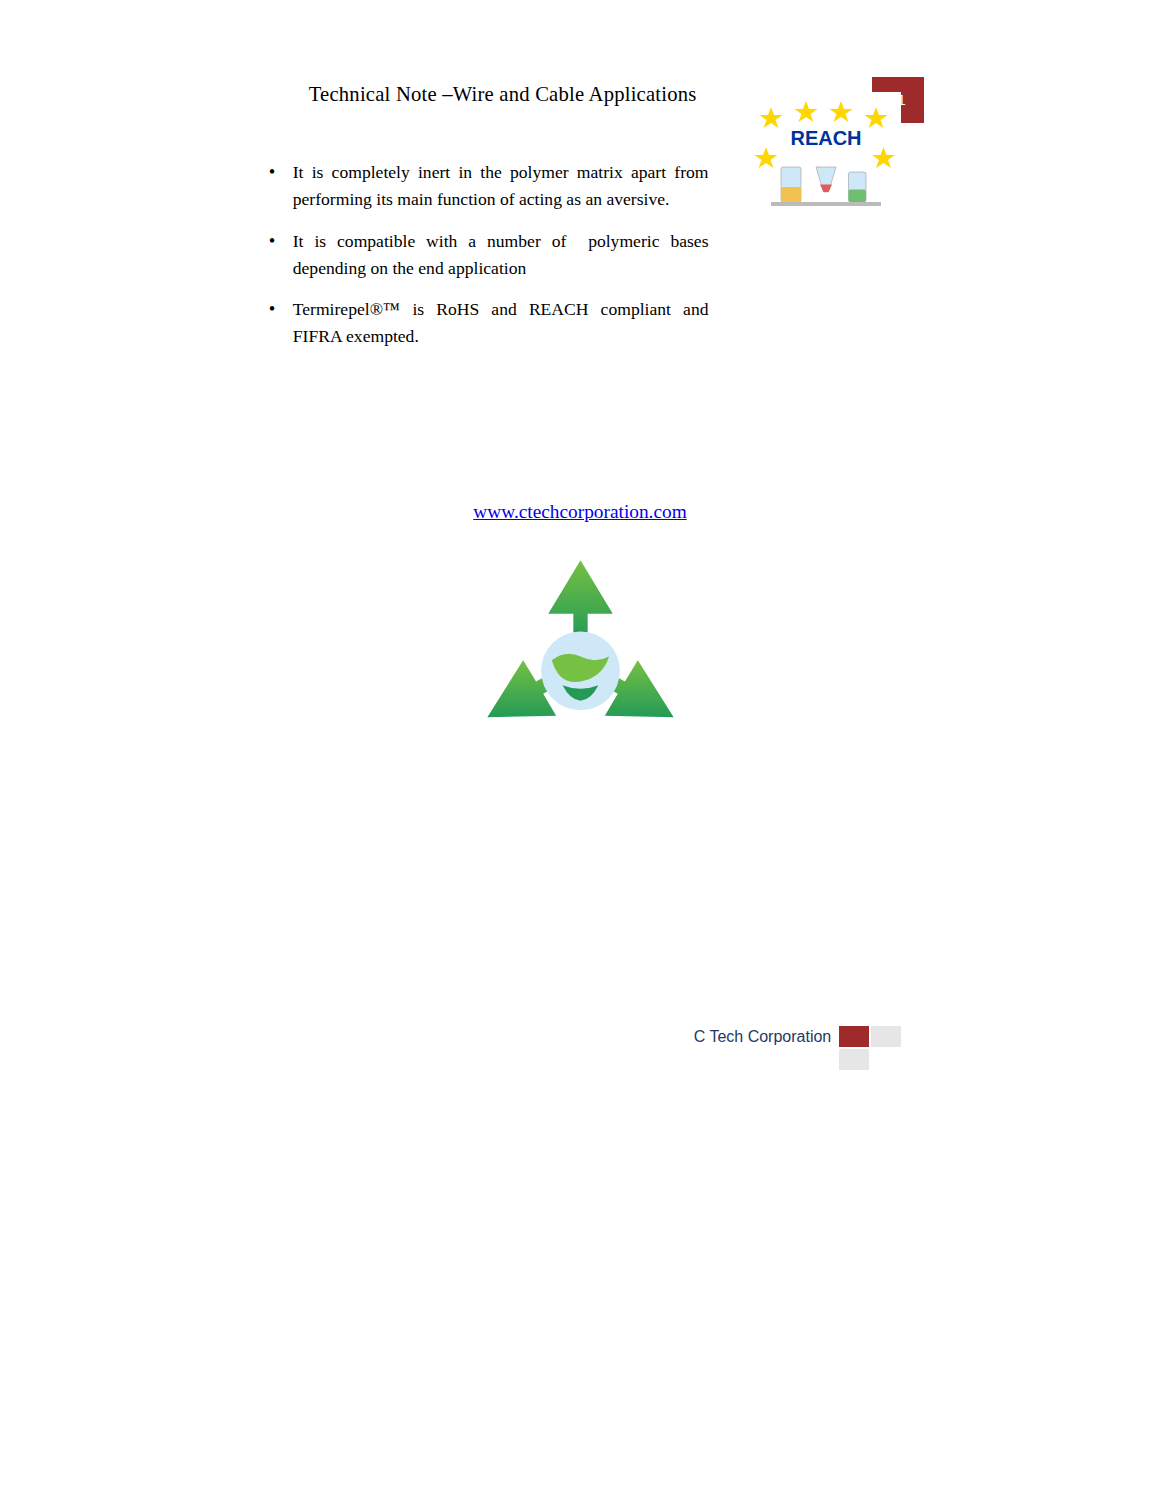Technical Note –Wire and Cable Applications
11
It is completely inert in the polymer matrix apart from performing its main function of acting as an aversive.
It is compatible with a number of polymeric bases depending on the end application
Termirepel®™ is RoHS and REACH compliant and FIFRA exempted.
www.ctechcorporation.com
C Tech Corporation